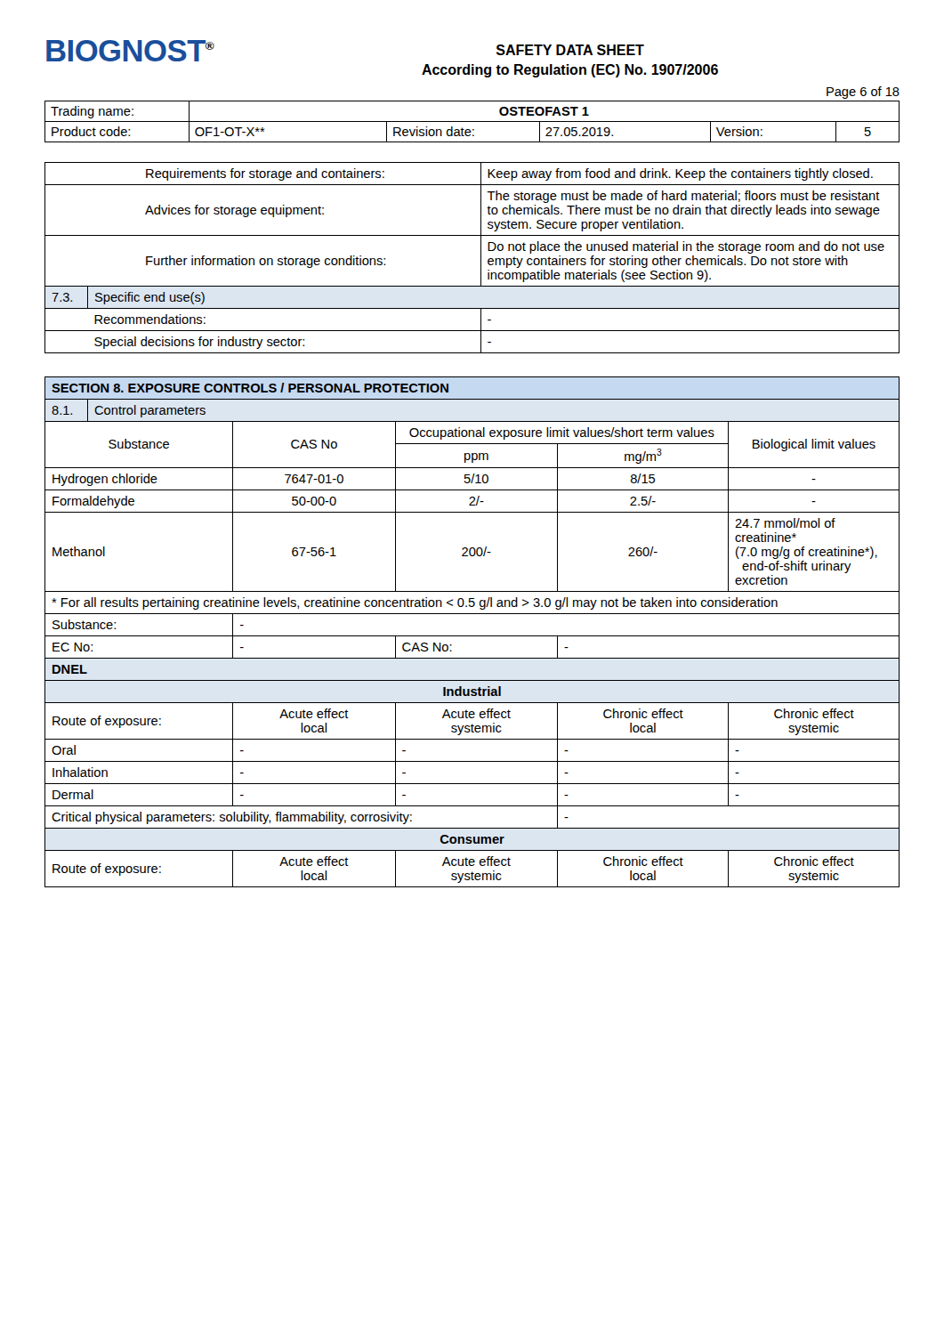BIOGNOST®
SAFETY DATA SHEET
According to Regulation (EC) No. 1907/2006
Page 6 of 18
| Trading name: | OSTEOFAST 1 |
| Product code: | OF1-OT-X** | Revision date: | 27.05.2019. | Version: | 5 |
| | | Requirements for storage and containers: | Keep away from food and drink. Keep the containers tightly closed. |
| | | Advices for storage equipment: | The storage must be made of hard material; floors must be resistant to chemicals. There must be no drain that directly leads into sewage system. Secure proper ventilation. |
| | | Further information on storage conditions: | Do not place the unused material in the storage room and do not use empty containers for storing other chemicals. Do not store with incompatible materials (see Section 9). |
| 7.3. | Specific end use(s) |
| | Recommendations: | - |
| | Special decisions for industry sector: | - |
| SECTION 8. EXPOSURE CONTROLS / PERSONAL PROTECTION |
| 8.1. | Control parameters |
| Substance | CAS No | Occupational exposure limit values/short term values | Biological limit values |
| ppm | mg/m 3 |
| Hydrogen chloride | 7647-01-0 | 5/10 | 8/15 | - |
| Formaldehyde | 50-00-0 | 2/- | 2.5/- | - |
| Methanol | 67-56-1 | 200/- | 260/- | 24.7 mmol/mol of creatinine* (7.0 mg/g of creatinine*), end-of-shift urinary excretion |
| * For all results pertaining creatinine levels, creatinine concentration < 0.5 g/l and > 3.0 g/l may not be taken into consideration |
| Substance: | - |
| EC No: | - | CAS No: | - |
| DNEL |
| Industrial |
| Route of exposure: | Acute effect local | Acute effect systemic | Chronic effect local | Chronic effect systemic |
| Oral | - | - | - | - |
| Inhalation | - | - | - | - |
| Dermal | - | - | - | - |
| Critical physical parameters: solubility, flammability, corrosivity: | - |
| Consumer |
| Route of exposure: | Acute effect local | Acute effect systemic | Chronic effect local | Chronic effect systemic |